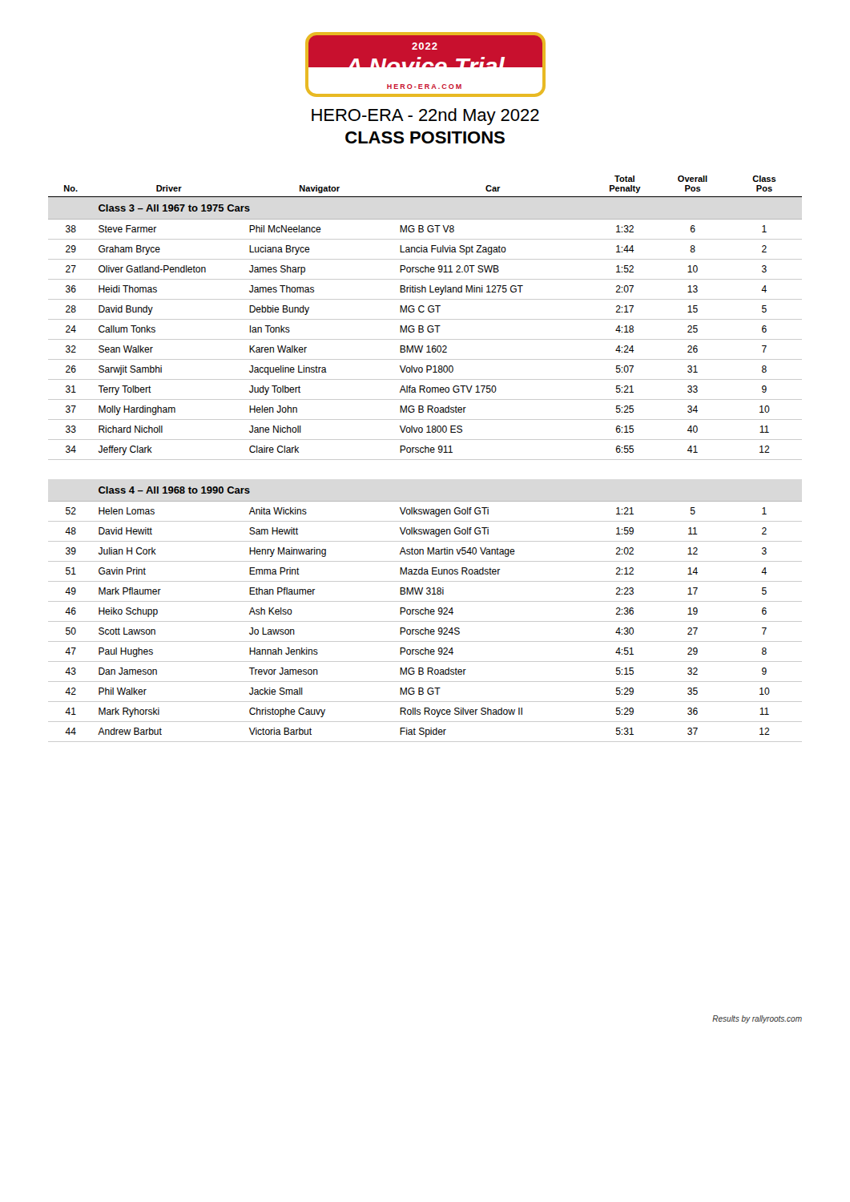2022
A Novice Trial
HERO-ERA.COM
HERO-ERA - 22nd May 2022
CLASS POSITIONS
| No. | Driver | Navigator | Car | Total Penalty | Overall Pos | Class Pos |
| --- | --- | --- | --- | --- | --- | --- |
| | Class 3 – All 1967 to 1975 Cars |
| 38 | Steve Farmer | Phil McNeelance | MG B GT V8 | 1:32 | 6 | 1 |
| 29 | Graham Bryce | Luciana Bryce | Lancia Fulvia Spt Zagato | 1:44 | 8 | 2 |
| 27 | Oliver Gatland-Pendleton | James Sharp | Porsche 911 2.0T SWB | 1:52 | 10 | 3 |
| 36 | Heidi Thomas | James Thomas | British Leyland Mini 1275 GT | 2:07 | 13 | 4 |
| 28 | David Bundy | Debbie Bundy | MG C GT | 2:17 | 15 | 5 |
| 24 | Callum Tonks | Ian Tonks | MG B GT | 4:18 | 25 | 6 |
| 32 | Sean Walker | Karen Walker | BMW 1602 | 4:24 | 26 | 7 |
| 26 | Sarwjit Sambhi | Jacqueline Linstra | Volvo P1800 | 5:07 | 31 | 8 |
| 31 | Terry Tolbert | Judy Tolbert | Alfa Romeo GTV 1750 | 5:21 | 33 | 9 |
| 37 | Molly Hardingham | Helen John | MG B Roadster | 5:25 | 34 | 10 |
| 33 | Richard Nicholl | Jane Nicholl | Volvo 1800 ES | 6:15 | 40 | 11 |
| 34 | Jeffery Clark | Claire Clark | Porsche 911 | 6:55 | 41 | 12 |
| | Class 4 – All 1968 to 1990 Cars |
| 52 | Helen Lomas | Anita Wickins | Volkswagen Golf GTi | 1:21 | 5 | 1 |
| 48 | David Hewitt | Sam Hewitt | Volkswagen Golf GTi | 1:59 | 11 | 2 |
| 39 | Julian H Cork | Henry Mainwaring | Aston Martin v540 Vantage | 2:02 | 12 | 3 |
| 51 | Gavin Print | Emma Print | Mazda Eunos Roadster | 2:12 | 14 | 4 |
| 49 | Mark Pflaumer | Ethan Pflaumer | BMW 318i | 2:23 | 17 | 5 |
| 46 | Heiko Schupp | Ash Kelso | Porsche 924 | 2:36 | 19 | 6 |
| 50 | Scott Lawson | Jo Lawson | Porsche 924S | 4:30 | 27 | 7 |
| 47 | Paul Hughes | Hannah Jenkins | Porsche 924 | 4:51 | 29 | 8 |
| 43 | Dan Jameson | Trevor Jameson | MG B Roadster | 5:15 | 32 | 9 |
| 42 | Phil Walker | Jackie Small | MG B GT | 5:29 | 35 | 10 |
| 41 | Mark Ryhorski | Christophe Cauvy | Rolls Royce Silver Shadow II | 5:29 | 36 | 11 |
| 44 | Andrew Barbut | Victoria Barbut | Fiat Spider | 5:31 | 37 | 12 |
Results by rallyroots.com